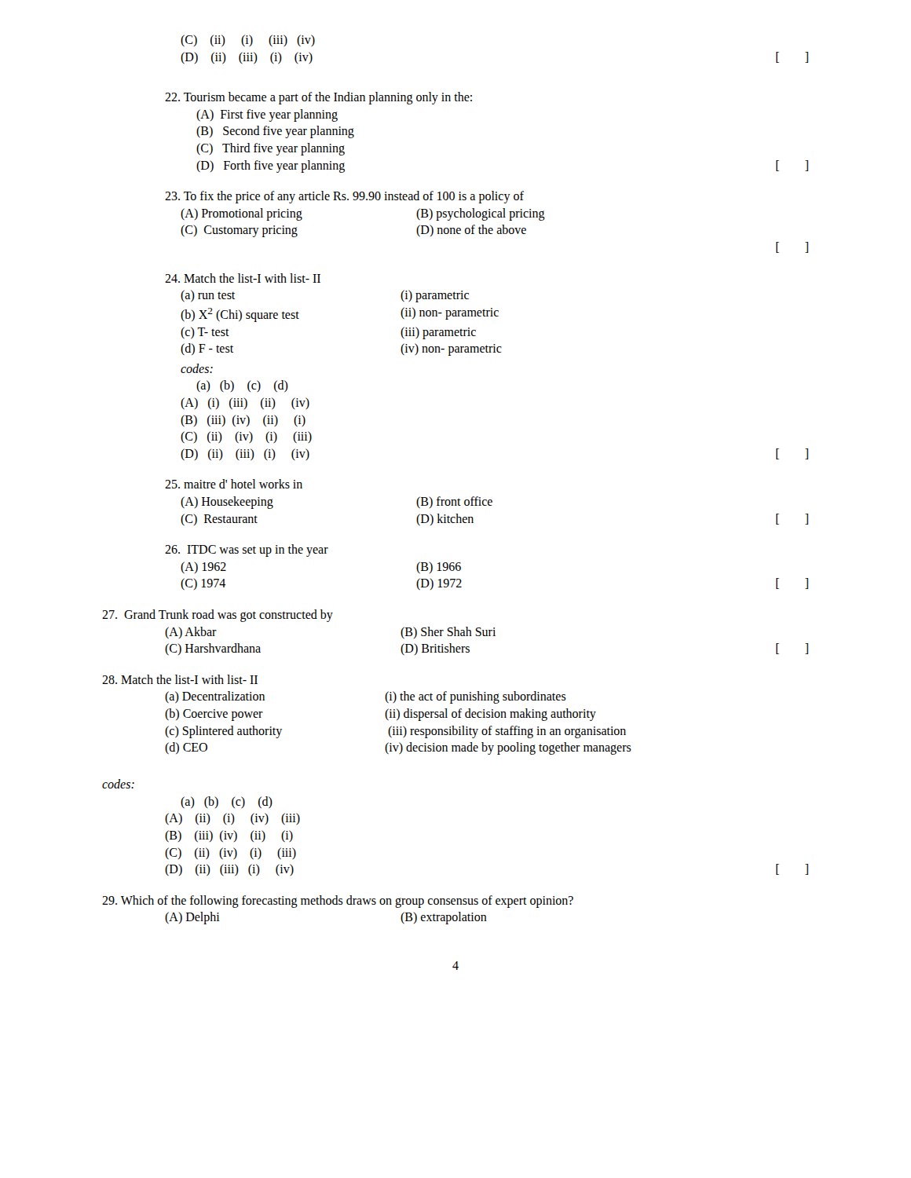(C) (ii) (i) (iii) (iv)
(D) (ii) (iii) (i) (iv)
[ ]
22. Tourism became a part of the Indian planning only in the:
(A) First five year planning
(B) Second five year planning
(C) Third five year planning
(D) Forth five year planning
[ ]
23. To fix the price of any article Rs. 99.90 instead of 100 is a policy of
(A) Promotional pricing
(B) psychological pricing
(C) Customary pricing
(D) none of the above
[ ]
24. Match the list-I with list- II
(a) run test
(i) parametric
(b) X2 (Chi) square test
(ii) non- parametric
(c) T- test
(iii) parametric
(d) F - test
(iv) non- parametric
codes:
(a) (b) (c) (d)
(A) (i) (iii) (ii) (iv)
(B) (iii) (iv) (ii) (i)
(C) (ii) (iv) (i) (iii)
(D) (ii) (iii) (i) (iv)
[ ]
25. maitre d' hotel works in
(A) Housekeeping
(B) front office
(C) Restaurant
(D) kitchen
[ ]
26. ITDC was set up in the year
(A) 1962
(B) 1966
(C) 1974
(D) 1972
[ ]
27. Grand Trunk road was got constructed by
(A) Akbar
(B) Sher Shah Suri
(C) Harshvardhana
(D) Britishers
[ ]
28. Match the list-I with list- II
(a) Decentralization
(i) the act of punishing subordinates
(b) Coercive power
(ii) dispersal of decision making authority
(c) Splintered authority
(iii) responsibility of staffing in an organisation
(d) CEO
(iv) decision made by pooling together managers
codes:
(a) (b) (c) (d)
(A) (ii) (i) (iv) (iii)
(B) (iii) (iv) (ii) (i)
(C) (ii) (iv) (i) (iii)
(D) (ii) (iii) (i) (iv)
[ ]
29. Which of the following forecasting methods draws on group consensus of expert opinion?
(A) Delphi
(B) extrapolation
4